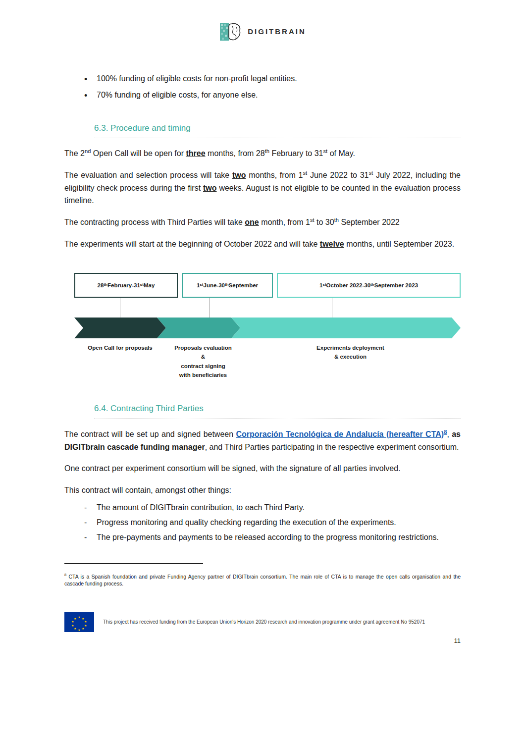DIGITBRAIN
100% funding of eligible costs for non-profit legal entities.
70% funding of eligible costs, for anyone else.
6.3. Procedure and timing
The 2nd Open Call will be open for three months, from 28th February to 31st of May.
The evaluation and selection process will take two months, from 1st June 2022 to 31st July 2022, including the eligibility check process during the first two weeks. August is not eligible to be counted in the evaluation process timeline.
The contracting process with Third Parties will take one month, from 1st to 30th September 2022
The experiments will start at the beginning of October 2022 and will take twelve months, until September 2023.
28th February-31stMay
1stJune-30thSeptember
1st October 2022-30th September 2023
Open Call for proposals
Proposals evaluation
&
contract signing
with beneficiaries
Experiments deployment
& execution
6.4. Contracting Third Parties
The contract will be set up and signed between Corporación Tecnológica de Andalucía (hereafter CTA)8, as DIGITbrain cascade funding manager, and Third Parties participating in the respective experiment consortium.
One contract per experiment consortium will be signed, with the signature of all parties involved.
This contract will contain, amongst other things:
The amount of DIGITbrain contribution, to each Third Party.
Progress monitoring and quality checking regarding the execution of the experiments.
The pre-payments and payments to be released according to the progress monitoring restrictions.
8 CTA is a Spanish foundation and private Funding Agency partner of DIGITbrain consortium. The main role of CTA is to manage the open calls organisation and the cascade funding process.
★ ★ ★ ★ ★ ★ ★ ★ ★ ★
This project has received funding from the European Union's Horizon 2020 research and innovation programme under grant agreement No 952071
11